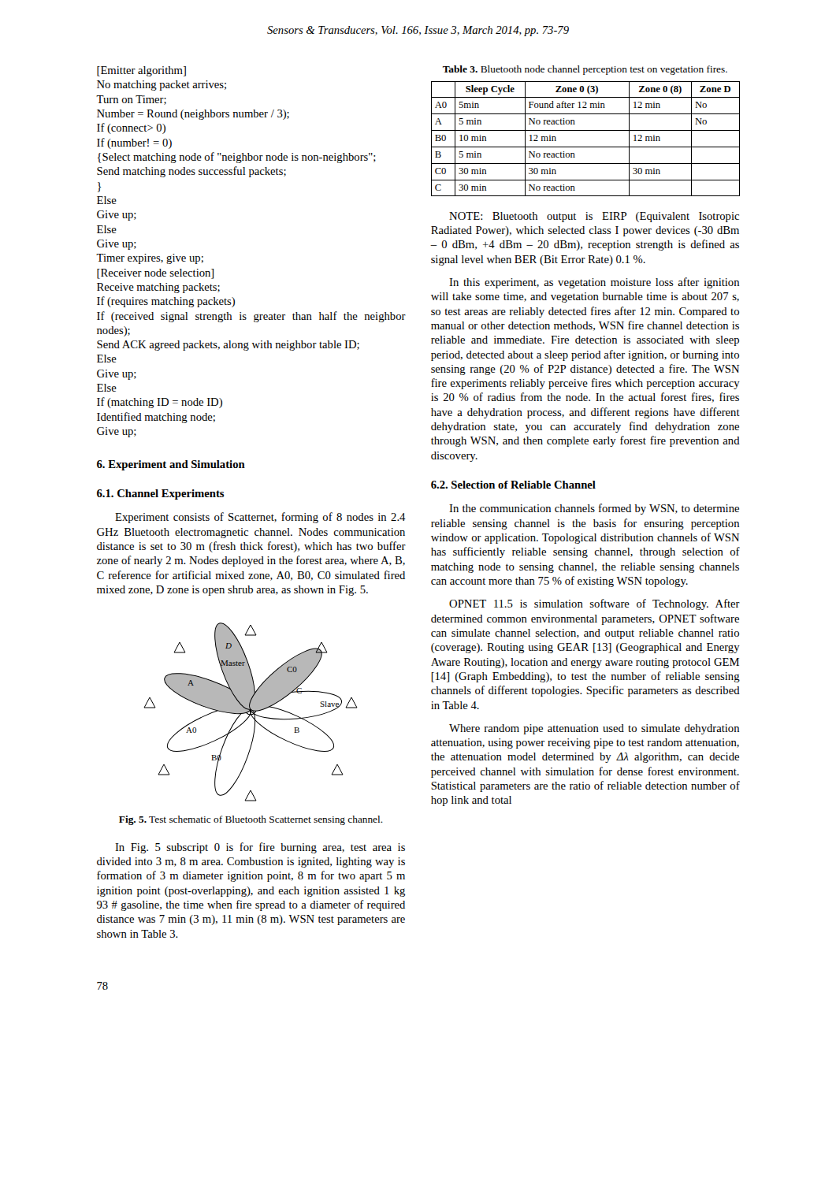Sensors & Transducers, Vol. 166, Issue 3, March 2014, pp. 73-79
[Emitter algorithm]
No matching packet arrives;
Turn on Timer;
Number = Round (neighbors number / 3);
If (connect> 0)
If (number! = 0)
{Select matching node of "neighbor node is non-neighbors";
Send matching nodes successful packets;
}
Else
Give up;
Else
Give up;
Timer expires, give up;
[Receiver node selection]
Receive matching packets;
If (requires matching packets)
If (received signal strength is greater than half the neighbor nodes);
Send ACK agreed packets, along with neighbor table ID;
Else
Give up;
Else
If (matching ID = node ID)
Identified matching node;
Give up;
6. Experiment and Simulation
6.1. Channel Experiments
Experiment consists of Scatternet, forming of 8 nodes in 2.4 GHz Bluetooth electromagnetic channel. Nodes communication distance is set to 30 m (fresh thick forest), which has two buffer zone of nearly 2 m. Nodes deployed in the forest area, where A, B, C reference for artificial mixed zone, A0, B0, C0 simulated fired mixed zone, D zone is open shrub area, as shown in Fig. 5.
D Master A C0 C Slave A0 B B0
Fig. 5. Test schematic of Bluetooth Scatternet sensing channel.
In Fig. 5 subscript 0 is for fire burning area, test area is divided into 3 m, 8 m area. Combustion is ignited, lighting way is formation of 3 m diameter ignition point, 8 m for two apart 5 m ignition point (post-overlapping), and each ignition assisted 1 kg 93 # gasoline, the time when fire spread to a diameter of required distance was 7 min (3 m), 11 min (8 m). WSN test parameters are shown in Table 3.
Table 3. Bluetooth node channel perception test on vegetation fires.
| | Sleep Cycle | Zone 0 (3) | Zone 0 (8) | Zone D |
| --- | --- | --- | --- | --- |
| A0 | 5min | Found after 12 min | 12 min | No |
| A | 5 min | No reaction | | No |
| B0 | 10 min | 12 min | 12 min | |
| B | 5 min | No reaction | | |
| C0 | 30 min | 30 min | 30 min | |
| C | 30 min | No reaction | | |
NOTE: Bluetooth output is EIRP (Equivalent Isotropic Radiated Power), which selected class I power devices (-30 dBm – 0 dBm, +4 dBm – 20 dBm), reception strength is defined as signal level when BER (Bit Error Rate) 0.1 %.
In this experiment, as vegetation moisture loss after ignition will take some time, and vegetation burnable time is about 207 s, so test areas are reliably detected fires after 12 min. Compared to manual or other detection methods, WSN fire channel detection is reliable and immediate. Fire detection is associated with sleep period, detected about a sleep period after ignition, or burning into sensing range (20 % of P2P distance) detected a fire. The WSN fire experiments reliably perceive fires which perception accuracy is 20 % of radius from the node. In the actual forest fires, fires have a dehydration process, and different regions have different dehydration state, you can accurately find dehydration zone through WSN, and then complete early forest fire prevention and discovery.
6.2. Selection of Reliable Channel
In the communication channels formed by WSN, to determine reliable sensing channel is the basis for ensuring perception window or application. Topological distribution channels of WSN has sufficiently reliable sensing channel, through selection of matching node to sensing channel, the reliable sensing channels can account more than 75 % of existing WSN topology.
OPNET 11.5 is simulation software of Technology. After determined common environmental parameters, OPNET software can simulate channel selection, and output reliable channel ratio (coverage). Routing using GEAR [13] (Geographical and Energy Aware Routing), location and energy aware routing protocol GEM [14] (Graph Embedding), to test the number of reliable sensing channels of different topologies. Specific parameters as described in Table 4.
Where random pipe attenuation used to simulate dehydration attenuation, using power receiving pipe to test random attenuation, the attenuation model determined by Δλ algorithm, can decide perceived channel with simulation for dense forest environment. Statistical parameters are the ratio of reliable detection number of hop link and total
78